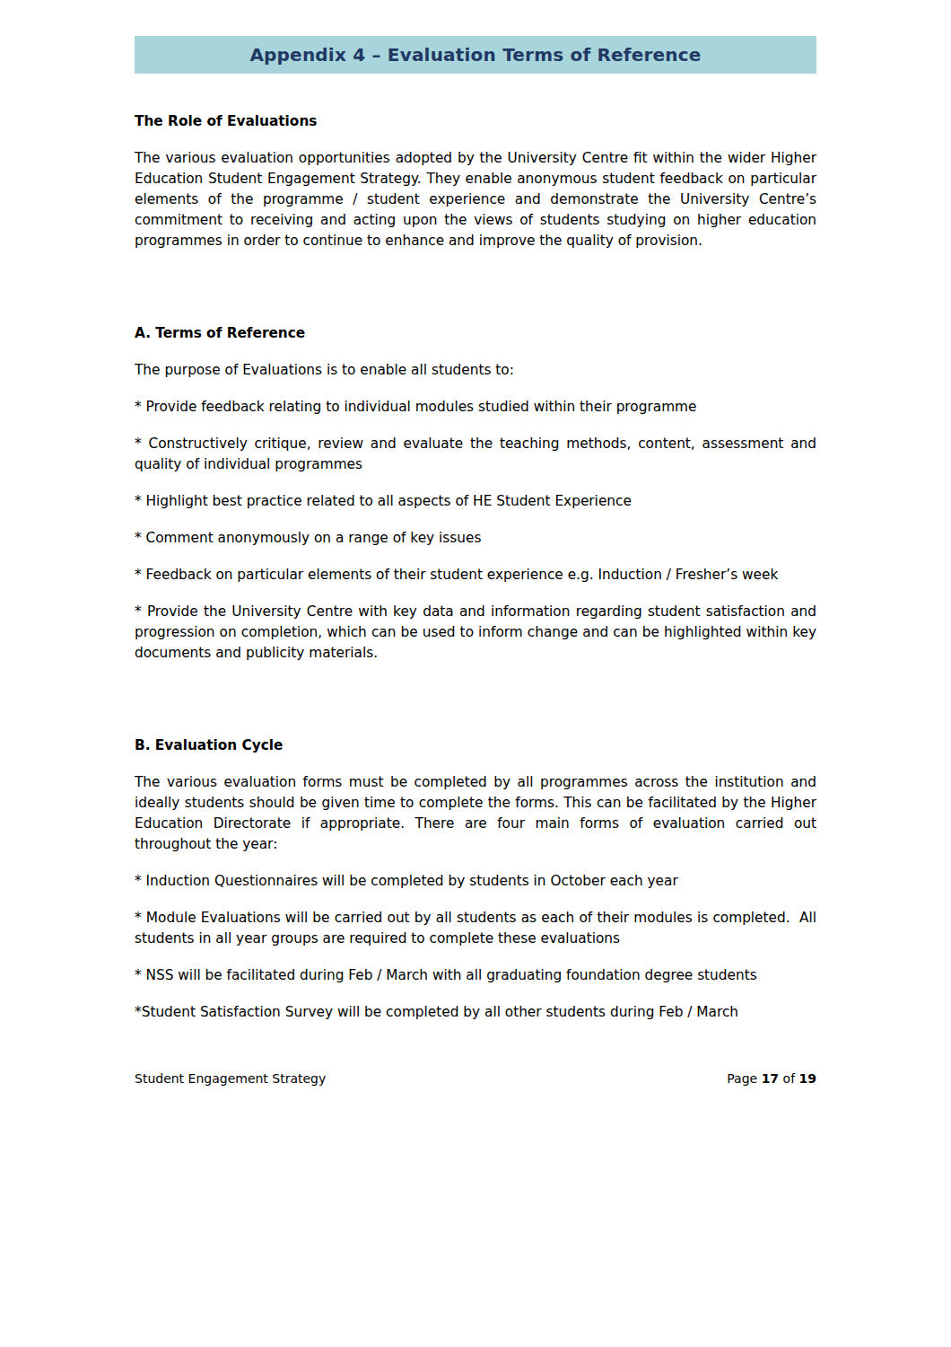Appendix 4 – Evaluation Terms of Reference
The Role of Evaluations
The various evaluation opportunities adopted by the University Centre fit within the wider Higher Education Student Engagement Strategy. They enable anonymous student feedback on particular elements of the programme / student experience and demonstrate the University Centre’s commitment to receiving and acting upon the views of students studying on higher education programmes in order to continue to enhance and improve the quality of provision.
A. Terms of Reference
The purpose of Evaluations is to enable all students to:
* Provide feedback relating to individual modules studied within their programme
* Constructively critique, review and evaluate the teaching methods, content, assessment and quality of individual programmes
* Highlight best practice related to all aspects of HE Student Experience
* Comment anonymously on a range of key issues
* Feedback on particular elements of their student experience e.g. Induction / Fresher’s week
* Provide the University Centre with key data and information regarding student satisfaction and progression on completion, which can be used to inform change and can be highlighted within key documents and publicity materials.
B. Evaluation Cycle
The various evaluation forms must be completed by all programmes across the institution and ideally students should be given time to complete the forms. This can be facilitated by the Higher Education Directorate if appropriate. There are four main forms of evaluation carried out throughout the year:
* Induction Questionnaires will be completed by students in October each year
* Module Evaluations will be carried out by all students as each of their modules is completed. All students in all year groups are required to complete these evaluations
* NSS will be facilitated during Feb / March with all graduating foundation degree students
*Student Satisfaction Survey will be completed by all other students during Feb / March
Student Engagement Strategy Page 17 of 19